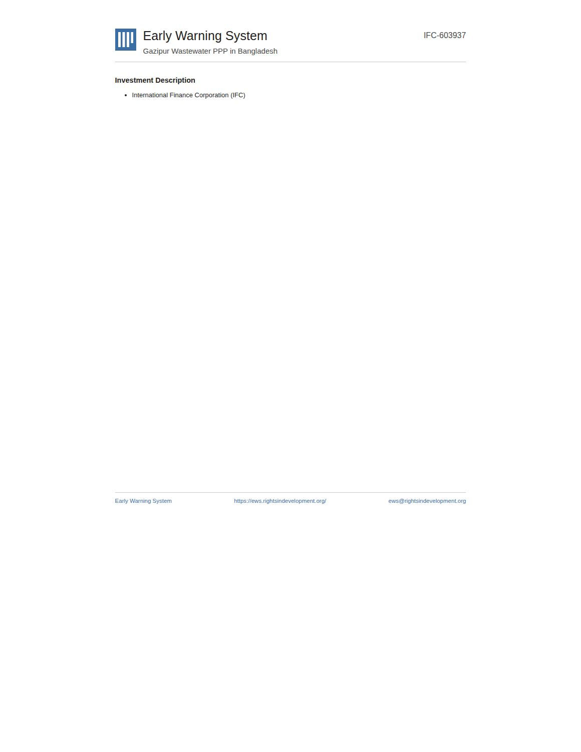Early Warning System
Gazipur Wastewater PPP in Bangladesh
IFC-603937
Investment Description
International Finance Corporation (IFC)
Early Warning System
https://ews.rightsindevelopment.org/
ews@rightsindevelopment.org